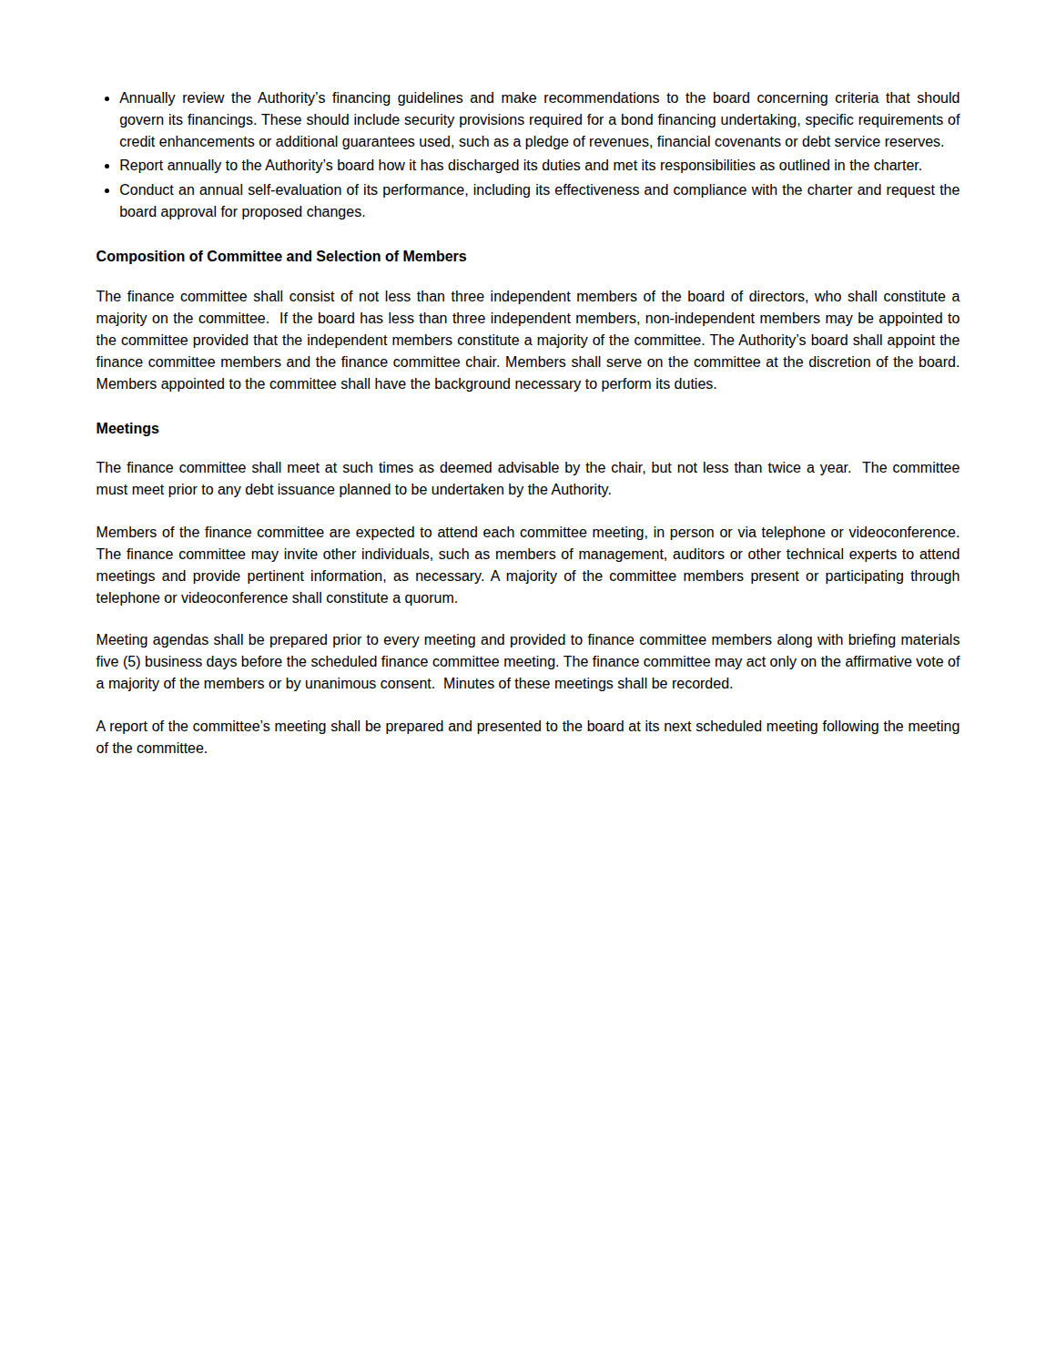Annually review the Authority’s financing guidelines and make recommendations to the board concerning criteria that should govern its financings. These should include security provisions required for a bond financing undertaking, specific requirements of credit enhancements or additional guarantees used, such as a pledge of revenues, financial covenants or debt service reserves.
Report annually to the Authority’s board how it has discharged its duties and met its responsibilities as outlined in the charter.
Conduct an annual self-evaluation of its performance, including its effectiveness and compliance with the charter and request the board approval for proposed changes.
Composition of Committee and Selection of Members
The finance committee shall consist of not less than three independent members of the board of directors, who shall constitute a majority on the committee. If the board has less than three independent members, non-independent members may be appointed to the committee provided that the independent members constitute a majority of the committee. The Authority’s board shall appoint the finance committee members and the finance committee chair. Members shall serve on the committee at the discretion of the board. Members appointed to the committee shall have the background necessary to perform its duties.
Meetings
The finance committee shall meet at such times as deemed advisable by the chair, but not less than twice a year. The committee must meet prior to any debt issuance planned to be undertaken by the Authority.
Members of the finance committee are expected to attend each committee meeting, in person or via telephone or videoconference. The finance committee may invite other individuals, such as members of management, auditors or other technical experts to attend meetings and provide pertinent information, as necessary. A majority of the committee members present or participating through telephone or videoconference shall constitute a quorum.
Meeting agendas shall be prepared prior to every meeting and provided to finance committee members along with briefing materials five (5) business days before the scheduled finance committee meeting. The finance committee may act only on the affirmative vote of a majority of the members or by unanimous consent. Minutes of these meetings shall be recorded.
A report of the committee’s meeting shall be prepared and presented to the board at its next scheduled meeting following the meeting of the committee.